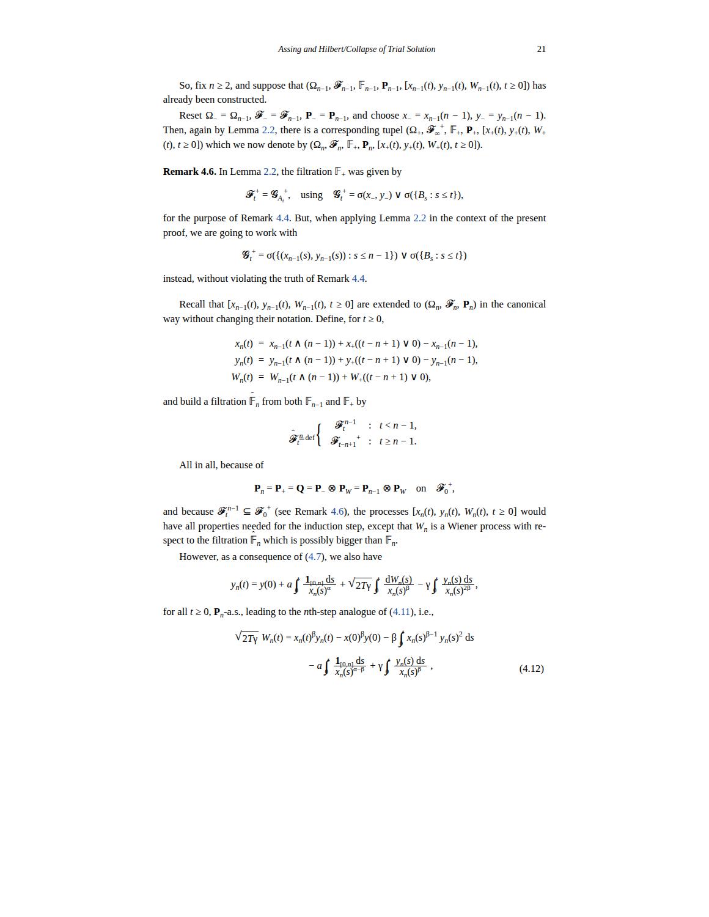Assing and Hilbert/Collapse of Trial Solution
21
So, fix n ≥ 2, and suppose that (Ωn−1, 𝓕n−1, 𝔽n−1, Pn−1, [xn−1(t), yn−1(t), Wn−1(t), t ≥ 0]) has already been constructed.
Reset Ω− = Ωn−1, 𝓕− = 𝓕n−1, P− = Pn−1, and choose x− = xn−1(n − 1), y− = yn−1(n − 1). Then, again by Lemma 2.2, there is a corresponding tupel (Ω+, 𝓕∞+, 𝔽+, P+, [x+(t), y+(t), W+(t), t ≥ 0]) which we now denote by (Ωn, 𝓕n, 𝔽+, Pn, [x+(t), y+(t), W+(t), t ≥ 0]).
Remark 4.6. In Lemma 2.2, the filtration 𝔽+ was given by
𝓕t+ = 𝓖At+, using 𝓖t+ = σ(x−, y−) ∨ σ({Bs : s ≤ t}),
for the purpose of Remark 4.4. But, when applying Lemma 2.2 in the context of the present proof, we are going to work with
𝓖t+ = σ({(xn−1(s), yn−1(s)) : s ≤ n − 1}) ∨ σ({Bs : s ≤ t})
instead, without violating the truth of Remark 4.4.
Recall that [xn−1(t), yn−1(t), Wn−1(t), t ≥ 0] are extended to (Ωn, 𝓕n, Pn) in the canonical way without changing their notation. Define, for t ≥ 0,
| x n ( t ) | = | x n −1 ( t ∧ ( n − 1)) + x + (( t − n + 1) ∨ 0) − x n −1 ( n − 1), |
| y n ( t ) | = | y n −1 ( t ∧ ( n − 1)) + y + (( t − n + 1) ∨ 0) − y n −1 ( n − 1), |
| W n ( t ) | = | W n −1 ( t ∧ ( n − 1)) + W + (( t − n + 1) ∨ 0), |
and build a filtration ˆ𝔽n from both 𝔽n−1 and 𝔽+ by
ˆ𝓕tn def= {
| 𝓕 t n −1 | : | t < n − 1, |
| 𝓕 t − n +1 + | : | t ≥ n − 1. |
All in all, because of
Pn = P+ = Q = P− ⊗ PW = Pn−1 ⊗ PW on 𝓕0+,
and because 𝓕tn−1 ⊆ 𝓕0+ (see Remark 4.6), the processes [xn(t), yn(t), Wn(t), t ≥ 0] would have all properties needed for the induction step, except that Wn is a Wiener process with respect to the filtration ˆ𝔽n which is possibly bigger than 𝔽n.
However, as a consequence of (4.7), we also have
yn(t) = y(0) + a ∫t 0 1[0,n] ds xn(s)α + 2Tγ ∫t 0 dWn(s) xn(s)β − γ ∫t 0 yn(s) ds xn(s)2β,
for all t ≥ 0, Pn-a.s., leading to the nth-step analogue of (4.11), i.e.,
2Tγ Wn(t) = xn(t)βyn(t) − x(0)βy(0) − β ∫t 0 xn(s)β−1 yn(s)2 ds
− a ∫t 0 1[0,n] ds xn(s)α−β + γ ∫t 0 yn(s) ds xn(s)β , (4.12)